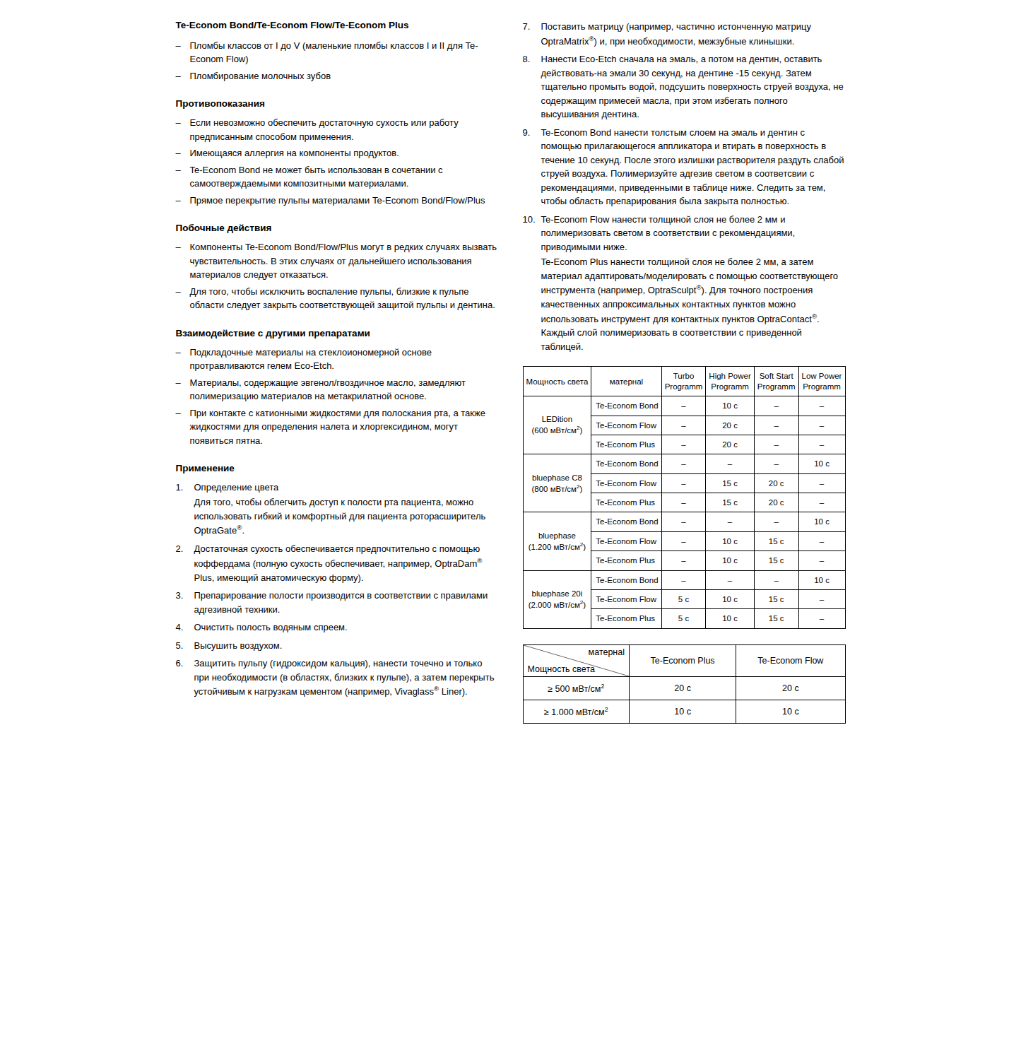Te-Econom Bond/Te-Econom Flow/Te-Econom Plus
Пломбы классов от I до V (маленькие пломбы классов I и II для Te-Econom Flow)
Пломбирование молочных зубов
Противопоказания
Если невозможно обеспечить достаточную сухость или работу предписанным способом применения.
Имеющаяся аллергия на компоненты продуктов.
Te-Econom Bond не может быть использован в сочетании с самоотверждаемыми композитными материалами.
Прямое перекрытие пульпы материалами Te-Econom Bond/Flow/Plus
Побочные действия
Компоненты Te-Econom Bond/Flow/Plus могут в редких случаях вызвать чувствительность. В этих случаях от дальнейшего использования материалов следует отказаться.
Для того, чтобы исключить воспаление пульпы, близкие к пульпе области следует закрыть соответствующей защитой пульпы и дентина.
Взаимодействие с другими препаратами
Подкладочные материалы на стеклоиономерной основе протравливаются гелем Eco-Etch.
Материалы, содержащие эвгенол/гвоздичное масло, замедляют полимеризацию материалов на метакрилатной основе.
При контакте с катионными жидкостями для полоскания рта, а также жидкостями для определения налета и хлоргексидином, могут появиться пятна.
Применение
Определение цвета Для того, чтобы облегчить доступ к полости рта пациента, можно использовать гибкий и комфортный для пациента роторасширитель OptraGate®.
Достаточная сухость обеспечивается предпочтительно с помощью коффердама (полную сухость обеспечивает, например, OptraDam® Plus, имеющий анатомическую форму).
Препарирование полости производится в соответствии с правилами адгезивной техники.
Очистить полость водяным спреем.
Высушить воздухом.
Защитить пульпу (гидроксидом кальция), нанести точечно и только при необходимости (в областях, близких к пульпе), а затем перекрыть устойчивым к нагрузкам цементом (например, Vivaglass® Liner).
Поставить матрицу (например, частично истонченную матрицу OptraMatrix®) и, при необходимости, межзубные клинышки.
Нанести Eco-Etch сначала на эмаль, а потом на дентин, оставить действовать-на эмали 30 секунд, на дентине -15 секунд. Затем тщательно промыть водой, подсушить поверхность струей воздуха, не содержащим примесей масла, при этом избегать полного высушивания дентина.
Te-Econom Bond нанести толстым слоем на эмаль и дентин с помощью прилагающегося аппликатора и втирать в поверхность в течение 10 секунд. После этого излишки растворителя раздуть слабой струей воздуха. Полимеризуйте адгезив светом в соответсвии с рекомендациями, приведенными в таблице ниже. Следить за тем, чтобы область препарирования была закрыта полностью.
Te-Econom Flow нанести толщиной слоя не более 2 мм и полимеризовать светом в соответствии с рекомендациями, приводимыми ниже. Te-Econom Plus нанести толщиной слоя не более 2 мм, а затем материал адаптировать/моделировать с помощью соответствующего инструмента (например, OptraSculpt®). Для точного построения качественных аппроксимальных контактных пунктов можно использовать инструмент для контактных пунктов OptraContact®. Каждый слой полимеризовать в соответствии с приведенной таблицей.
| Мощность света | матернаl | Turbo Programm | High Power Programm | Soft Start Programm | Low Power Programm |
| --- | --- | --- | --- | --- | --- |
| LEDition (600 мВт/см 2 ) | Te-Econom Bond | – | 10 с | – | – |
| Te-Econom Flow | – | 20 с | – | – |
| Te-Econom Plus | – | 20 с | – | – |
| bluephase C8 (800 мВт/см 2 ) | Te-Econom Bond | – | – | – | 10 с |
| Te-Econom Flow | – | 15 с | 20 с | – |
| Te-Econom Plus | – | 15 с | 20 с | – |
| bluephase (1.200 мВт/см 2 ) | Te-Econom Bond | – | – | – | 10 с |
| Te-Econom Flow | – | 10 с | 15 с | – |
| Te-Econom Plus | – | 10 с | 15 с | – |
| bluephase 20i (2.000 мВт/см 2 ) | Te-Econom Bond | – | – | – | 10 с |
| Te-Econom Flow | 5 с | 10 с | 15 с | – |
| Te-Econom Plus | 5 с | 10 с | 15 с | – |
| матернаl Мощность света | Te-Econom Plus | Te-Econom Flow |
| --- | --- | --- |
| ≥ 500 мВт/см 2 | 20 с | 20 с |
| ≥ 1.000 мВт/см 2 | 10 с | 10 с |